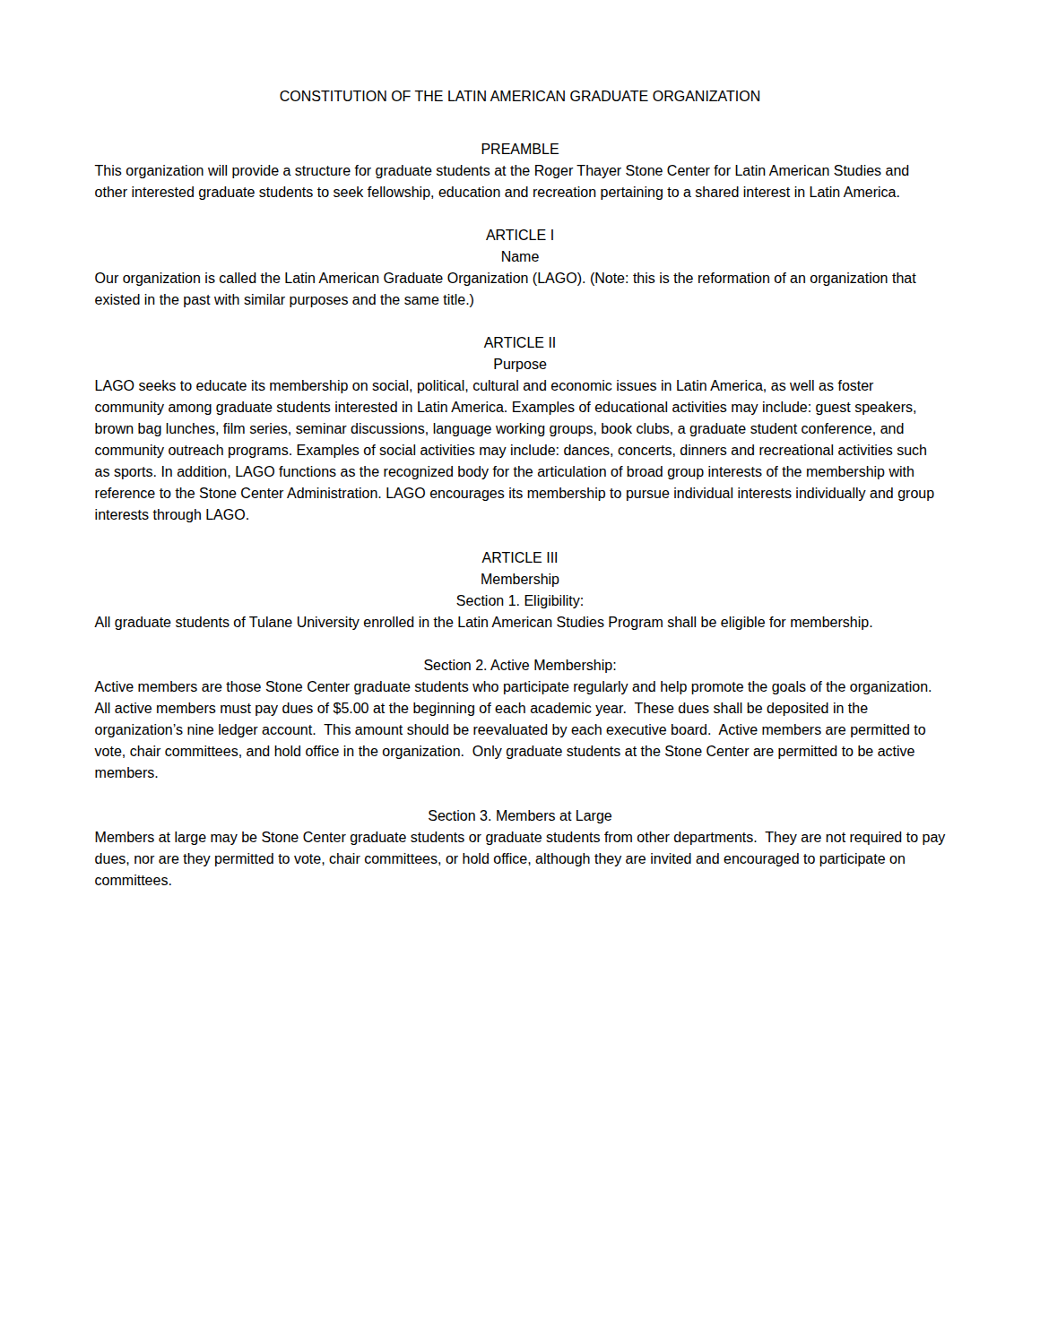CONSTITUTION OF THE LATIN AMERICAN GRADUATE ORGANIZATION
PREAMBLE
This organization will provide a structure for graduate students at the Roger Thayer Stone Center for Latin American Studies and other interested graduate students to seek fellowship, education and recreation pertaining to a shared interest in Latin America.
ARTICLE I
Name
Our organization is called the Latin American Graduate Organization (LAGO). (Note: this is the reformation of an organization that existed in the past with similar purposes and the same title.)
ARTICLE II
Purpose
LAGO seeks to educate its membership on social, political, cultural and economic issues in Latin America, as well as foster community among graduate students interested in Latin America. Examples of educational activities may include: guest speakers, brown bag lunches, film series, seminar discussions, language working groups, book clubs, a graduate student conference, and community outreach programs. Examples of social activities may include: dances, concerts, dinners and recreational activities such as sports. In addition, LAGO functions as the recognized body for the articulation of broad group interests of the membership with reference to the Stone Center Administration. LAGO encourages its membership to pursue individual interests individually and group interests through LAGO.
ARTICLE III
Membership
Section 1. Eligibility:
All graduate students of Tulane University enrolled in the Latin American Studies Program shall be eligible for membership.
Section 2. Active Membership:
Active members are those Stone Center graduate students who participate regularly and help promote the goals of the organization. All active members must pay dues of $5.00 at the beginning of each academic year. These dues shall be deposited in the organization’s nine ledger account. This amount should be reevaluated by each executive board. Active members are permitted to vote, chair committees, and hold office in the organization. Only graduate students at the Stone Center are permitted to be active members.
Section 3. Members at Large
Members at large may be Stone Center graduate students or graduate students from other departments. They are not required to pay dues, nor are they permitted to vote, chair committees, or hold office, although they are invited and encouraged to participate on committees.